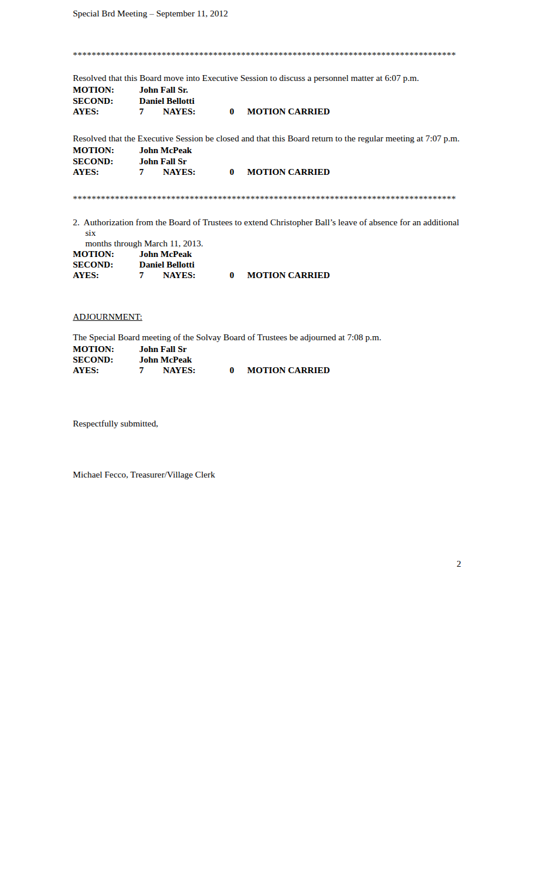Special Brd Meeting – September 11, 2012
**********************************************************************************
Resolved that this Board move into Executive Session to discuss a personnel matter at 6:07 p.m.
| MOTION: | John Fall Sr. |
| SECOND: | Daniel Bellotti |
| AYES: | 7 | NAYES: | 0 | MOTION CARRIED |
Resolved that the Executive Session be closed and that this Board return to the regular meeting at 7:07 p.m.
| MOTION: | John McPeak |
| SECOND: | John Fall Sr |
| AYES: | 7 | NAYES: | 0 | MOTION CARRIED |
**********************************************************************************
2. Authorization from the Board of Trustees to extend Christopher Ball’s leave of absence for an additional six
months through March 11, 2013.
| MOTION: | John McPeak |
| SECOND: | Daniel Bellotti |
| AYES: | 7 | NAYES: | 0 | MOTION CARRIED |
ADJOURNMENT:
The Special Board meeting of the Solvay Board of Trustees be adjourned at 7:08 p.m.
| MOTION: | John Fall Sr |
| SECOND: | John McPeak |
| AYES: | 7 | NAYES: | 0 | MOTION CARRIED |
Respectfully submitted,
Michael Fecco, Treasurer/Village Clerk
2